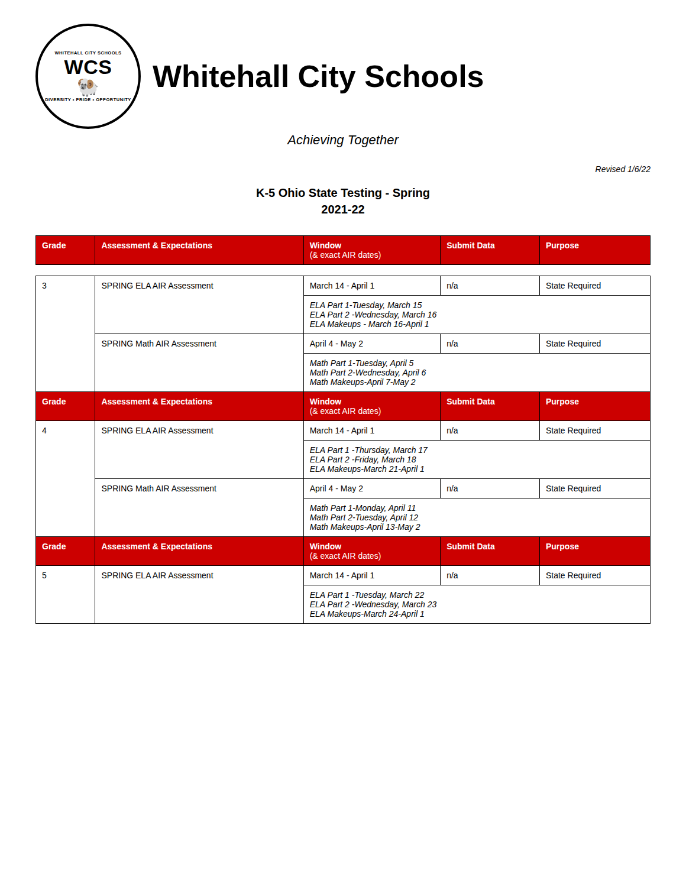Whitehall City Schools
WCS
🐏
Diversity • Pride • Opportunity
Whitehall City Schools
Achieving Together
Revised 1/6/22
K-5 Ohio State Testing - Spring
2021-22
| Grade | Assessment & Expectations | Window (& exact AIR dates) | Submit Data | Purpose |
| --- | --- | --- | --- | --- |
| 3 | SPRING ELA AIR Assessment | March 14 - April 1 | n/a | State Required |
| ELA Part 1-Tuesday, March 15 ELA Part 2 -Wednesday, March 16 ELA Makeups - March 16-April 1 |
| SPRING Math AIR Assessment | April 4 - May 2 | n/a | State Required |
| Math Part 1-Tuesday, April 5 Math Part 2-Wednesday, April 6 Math Makeups-April 7-May 2 |
| Grade | Assessment & Expectations | Window (& exact AIR dates) | Submit Data | Purpose |
| 4 | SPRING ELA AIR Assessment | March 14 - April 1 | n/a | State Required |
| ELA Part 1 -Thursday, March 17 ELA Part 2 -Friday, March 18 ELA Makeups-March 21-April 1 |
| SPRING Math AIR Assessment | April 4 - May 2 | n/a | State Required |
| Math Part 1-Monday, April 11 Math Part 2-Tuesday, April 12 Math Makeups-April 13-May 2 |
| Grade | Assessment & Expectations | Window (& exact AIR dates) | Submit Data | Purpose |
| 5 | SPRING ELA AIR Assessment | March 14 - April 1 | n/a | State Required |
| ELA Part 1 -Tuesday, March 22 ELA Part 2 -Wednesday, March 23 ELA Makeups-March 24-April 1 |